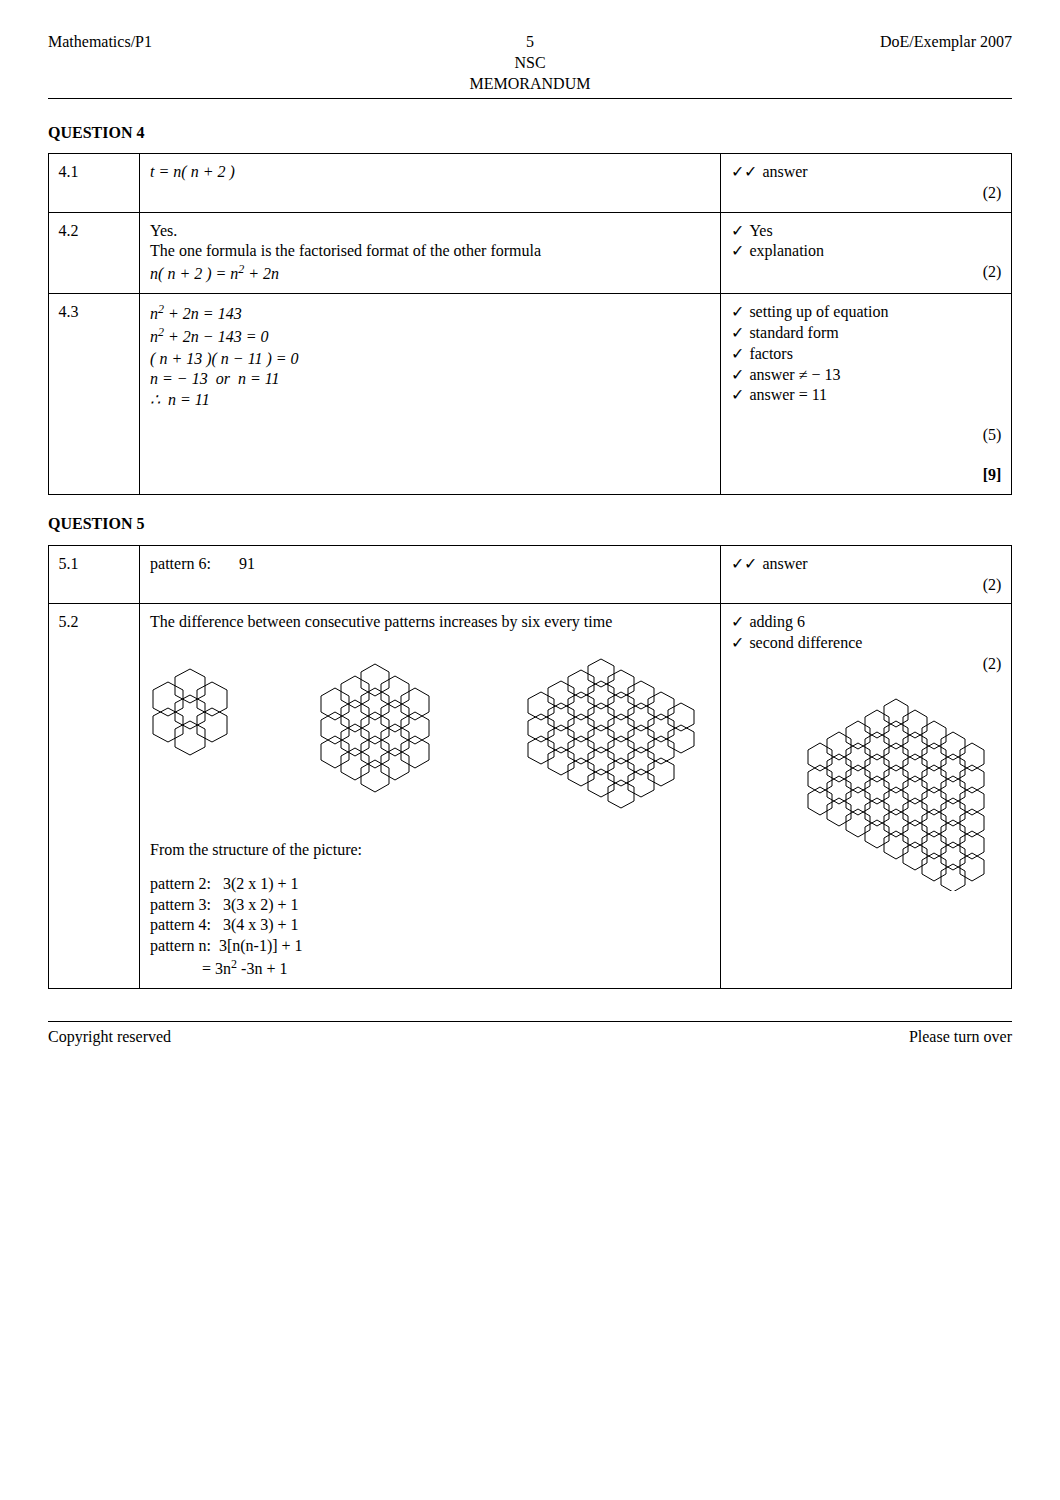Mathematics/P1
5 NSC
MEMORANDUM
DoE/Exemplar 2007
QUESTION 4
| 4.1 | t = n( n + 2 ) | answer (2) |
| 4.2 | Yes. The one formula is the factorised format of the other formula n( n + 2 ) = n 2 + 2n | Yes explanation (2) |
| 4.3 | n 2 + 2n = 143 n 2 + 2n − 143 = 0 ( n + 13 )( n − 11 ) = 0 n = − 13 or n = 11 ∴ n = 11 | setting up of equation standard form factors answer ≠ − 13 answer = 11 (5) [9] |
QUESTION 5
| 5.1 | pattern 6: 91 | answer (2) |
| 5.2 | The difference between consecutive patterns increases by six every time From the structure of the picture: pattern 2: 3(2 x 1) + 1 pattern 3: 3(3 x 2) + 1 pattern 4: 3(4 x 3) + 1 pattern n: 3[n(n-1)] + 1 = 3n 2 -3n + 1 | adding 6 second difference (2) |
Copyright reserved
Please turn over